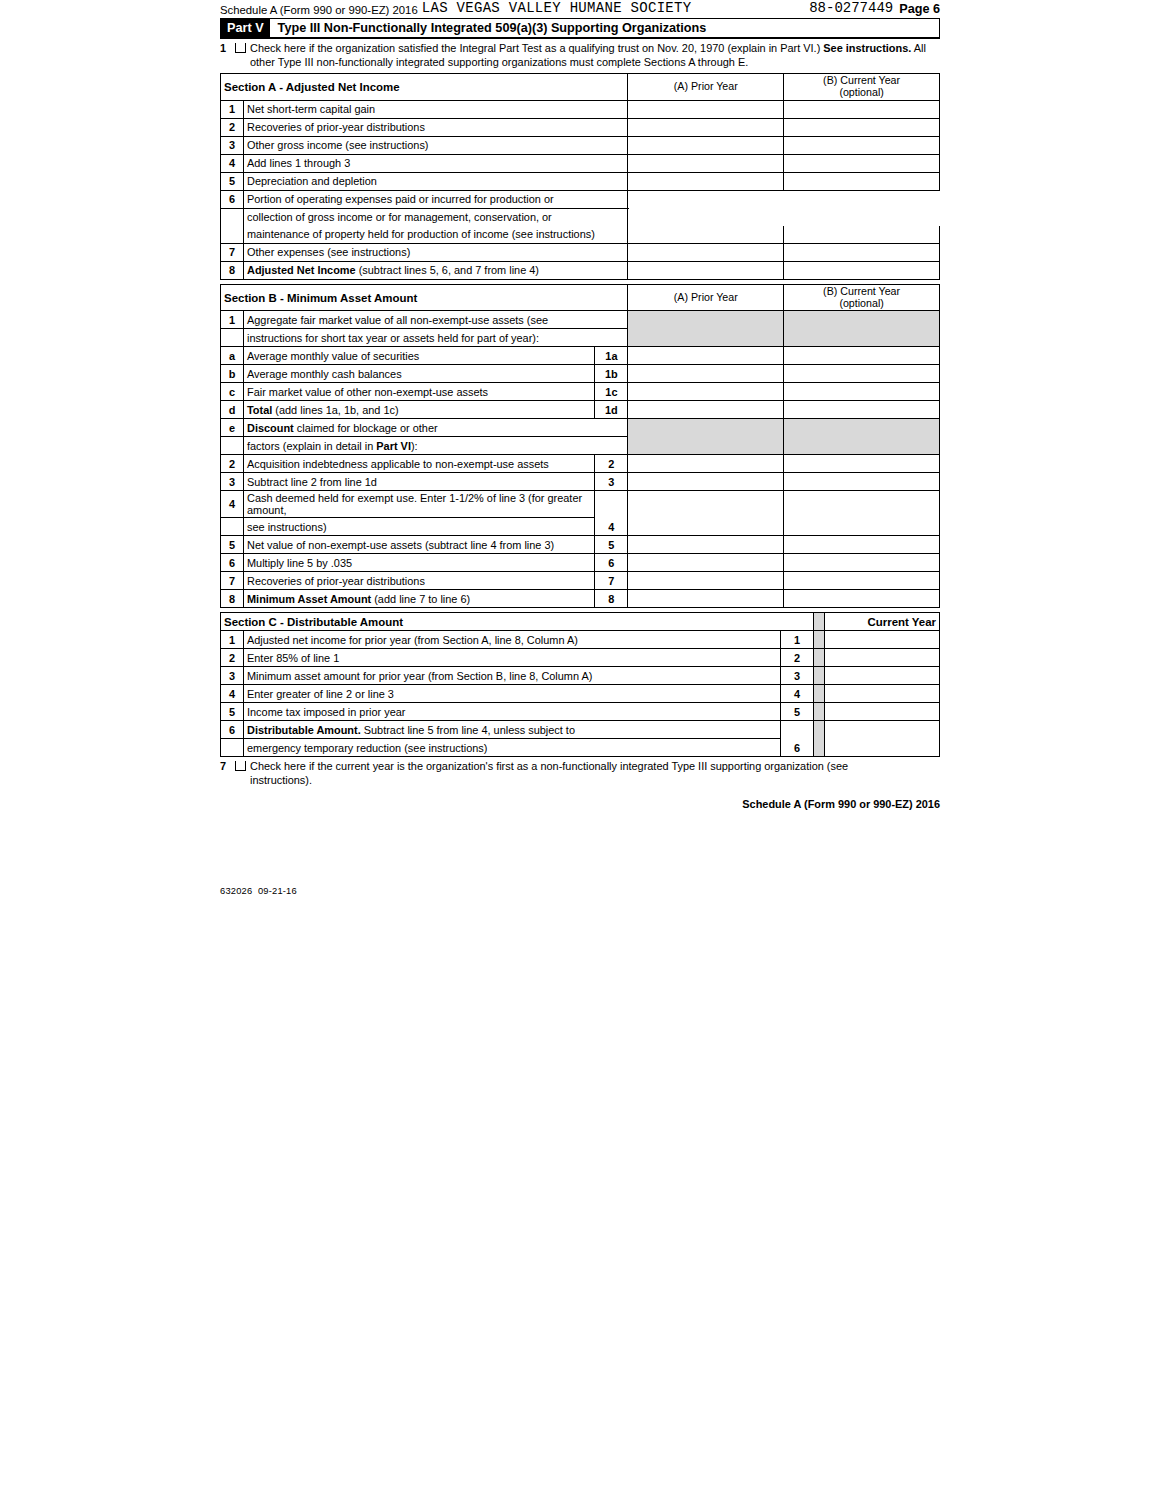Schedule A (Form 990 or 990-EZ) 2016 LAS VEGAS VALLEY HUMANE SOCIETY 88-0277449 Page 6
Part V
Type III Non-Functionally Integrated 509(a)(3) Supporting Organizations
1
Check here if the organization satisfied the Integral Part Test as a qualifying trust on Nov. 20, 1970 (explain in Part VI.) See instructions. All other Type III non-functionally integrated supporting organizations must complete Sections A through E.
| Section A - Adjusted Net Income | (A) Prior Year | (B) Current Year (optional) |
| 1 | Net short-term capital gain | | |
| 2 | Recoveries of prior-year distributions | | |
| 3 | Other gross income (see instructions) | | |
| 4 | Add lines 1 through 3 | | |
| 5 | Depreciation and depletion | | |
| 6 | Portion of operating expenses paid or incurred for production or | | |
| | collection of gross income or for management, conservation, or | | |
| | maintenance of property held for production of income (see instructions) | | |
| 7 | Other expenses (see instructions) | | |
| 8 | Adjusted Net Income (subtract lines 5, 6, and 7 from line 4) | | |
| Section B - Minimum Asset Amount | (A) Prior Year | (B) Current Year (optional) |
| 1 | Aggregate fair market value of all non-exempt-use assets (see | | |
| | instructions for short tax year or assets held for part of year): | | |
| a | Average monthly value of securities | 1a | | |
| b | Average monthly cash balances | 1b | | |
| c | Fair market value of other non-exempt-use assets | 1c | | |
| d | Total (add lines 1a, 1b, and 1c) | 1d | | |
| e | Discount claimed for blockage or other | | |
| | factors (explain in detail in Part VI ): | | |
| 2 | Acquisition indebtedness applicable to non-exempt-use assets | 2 | | |
| 3 | Subtract line 2 from line 1d | 3 | | |
| 4 | Cash deemed held for exempt use. Enter 1-1/2% of line 3 (for greater amount, | | | |
| | see instructions) | 4 | | |
| 5 | Net value of non-exempt-use assets (subtract line 4 from line 3) | 5 | | |
| 6 | Multiply line 5 by .035 | 6 | | |
| 7 | Recoveries of prior-year distributions | 7 | | |
| 8 | Minimum Asset Amount (add line 7 to line 6) | 8 | | |
| Section C - Distributable Amount | | Current Year |
| 1 | Adjusted net income for prior year (from Section A, line 8, Column A) | 1 | | |
| 2 | Enter 85% of line 1 | 2 | | |
| 3 | Minimum asset amount for prior year (from Section B, line 8, Column A) | 3 | | |
| 4 | Enter greater of line 2 or line 3 | 4 | | |
| 5 | Income tax imposed in prior year | 5 | | |
| 6 | Distributable Amount. Subtract line 5 from line 4, unless subject to | | | |
| | emergency temporary reduction (see instructions) | 6 | | |
7
Check here if the current year is the organization's first as a non-functionally integrated Type III supporting organization (see instructions).
Schedule A (Form 990 or 990-EZ) 2016
632026 09-21-16